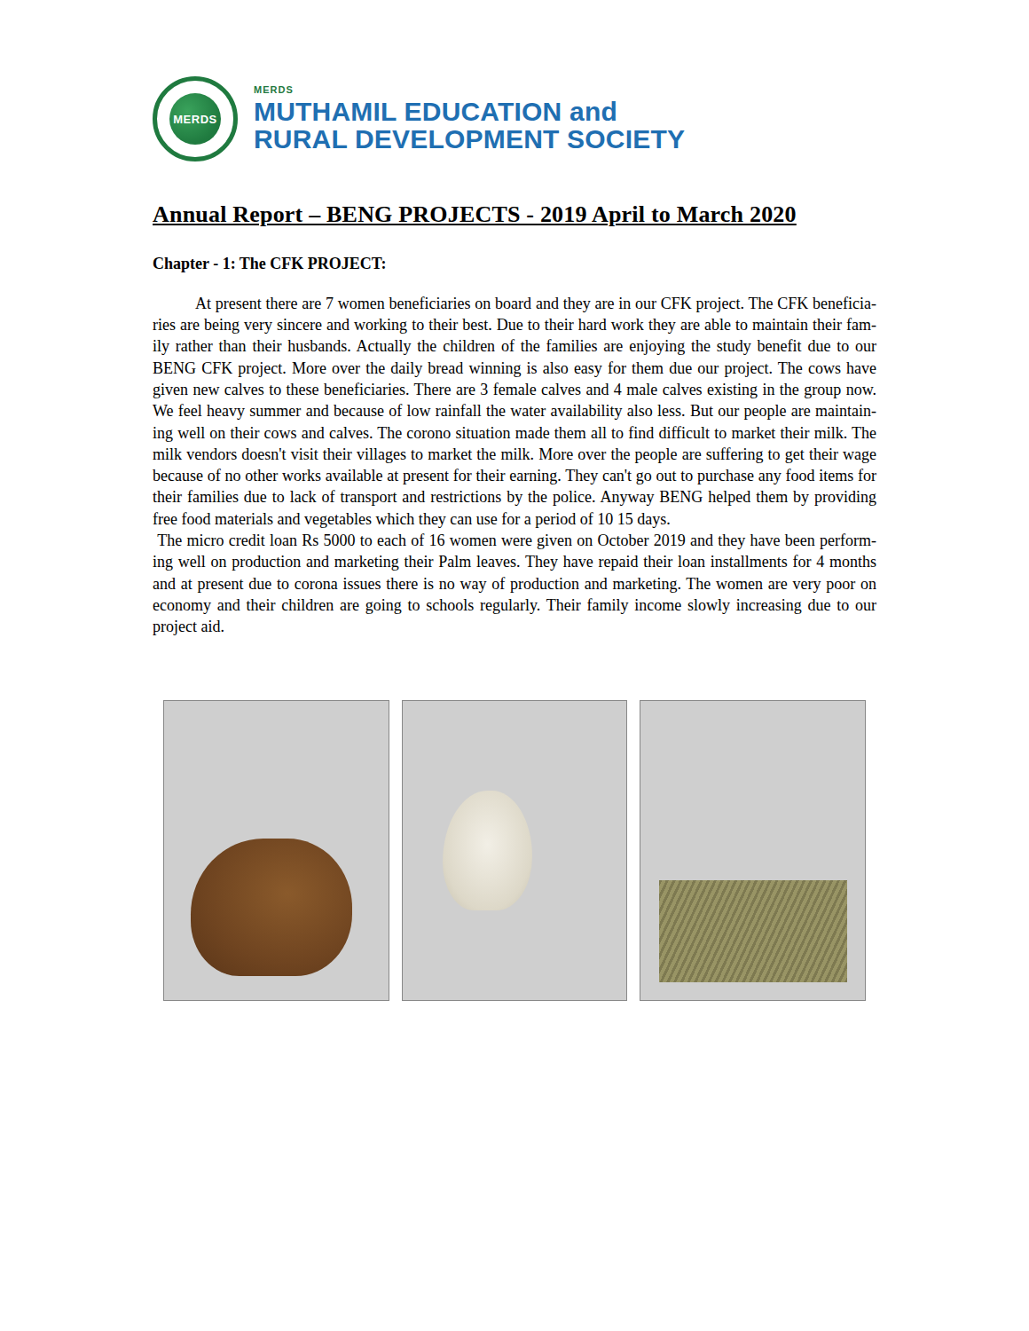MERDS
MERDS
MUTHAMIL EDUCATION and
RURAL DEVELOPMENT SOCIETY
Annual Report – BENG PROJECTS - 2019 April to March 2020
Chapter - 1: The CFK PROJECT:
At present there are 7 women beneficiaries on board and they are in our CFK project. The CFK beneficiaries are being very sincere and working to their best. Due to their hard work they are able to maintain their family rather than their husbands. Actually the children of the families are enjoying the study benefit due to our BENG CFK project. More over the daily bread winning is also easy for them due our project. The cows have given new calves to these beneficiaries. There are 3 female calves and 4 male calves existing in the group now. We feel heavy summer and because of low rainfall the water availability also less. But our people are maintaining well on their cows and calves. The corono situation made them all to find difficult to market their milk. The milk vendors doesn't visit their villages to market the milk. More over the people are suffering to get their wage because of no other works available at present for their earning. They can't go out to purchase any food items for their families due to lack of transport and restrictions by the police. Anyway BENG helped them by providing free food materials and vegetables which they can use for a period of 10 15 days.
The micro credit loan Rs 5000 to each of 16 women were given on October 2019 and they have been performing well on production and marketing their Palm leaves. They have repaid their loan installments for 4 months and at present due to corona issues there is no way of production and marketing. The women are very poor on economy and their children are going to schools regularly. Their family income slowly increasing due to our project aid.